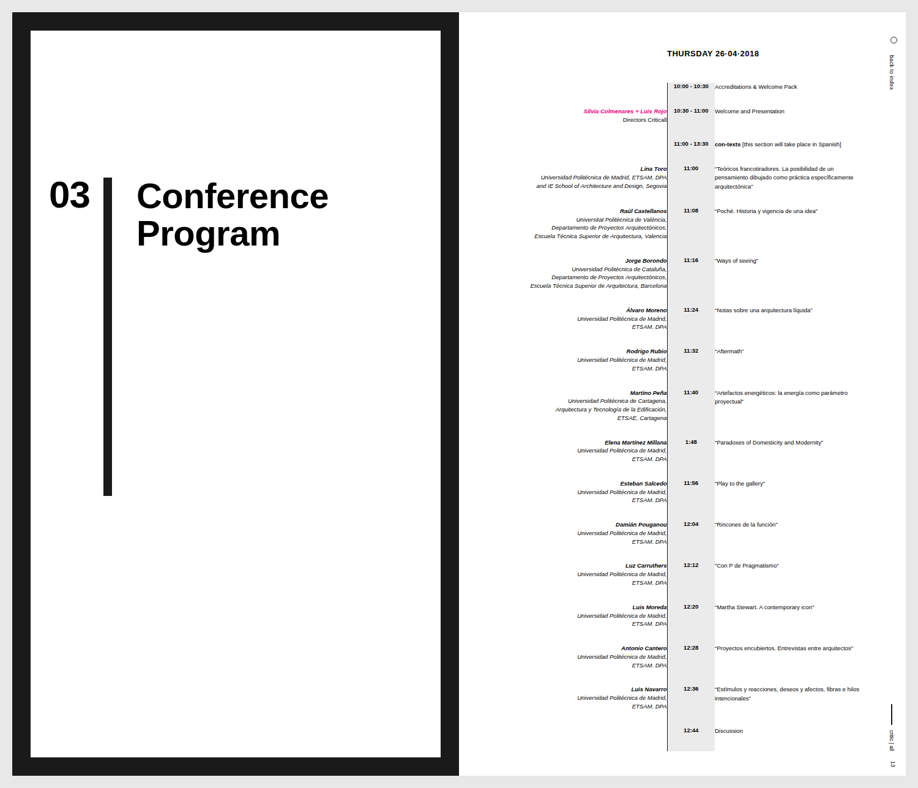03
Conference
Program
back to index
THURSDAY 26·04·2018
| | 10:00 - 10:30 | Accreditations & Welcome Pack |
| Silvia Colmenares + Luis Rojo Directors Criticall | 10:30 - 11:00 | Welcome and Presentation |
| | 11:00 - 13:30 | con-texts [this section will take place in Spanish] |
| Lina Toro Universidad Politécnica de Madrid, ETSAM, DPA and IE School of Architecture and Design, Segovia | 11:00 | “Teóricos francotiradores. La posibilidad de un pensamiento dibujado como práctica específicamente arquitectónica” |
| Raúl Castellanos Universitat Politècnica de Valéncia, Departamento de Proyectos Arquitectónicos, Escuela Técnica Superior de Arquitectura, Valencia | 11:08 | “Poché. Historia y vigencia de una idea” |
| Jorge Borondo Universidad Politécnica de Cataluña, Departamento de Proyectos Arquitectónicos, Escuela Técnica Superior de Arquitectura, Barcelona | 11:16 | “Ways of seeing” |
| Álvaro Moreno Universidad Politécnica de Madrid, ETSAM. DPA | 11:24 | “Notas sobre una arquitectura líquida” |
| Rodrigo Rubio Universidad Politécnica de Madrid, ETSAM. DPA | 11:32 | “Aftermath” |
| Martino Peña Universidad Politécnica de Cartagena, Arquitectura y Tecnología de la Edificación, ETSAE, Cartagena | 11:40 | “Artefactos energéticos: la energía como parámetro proyectual” |
| Elena Martínez Millana Universidad Politécnica de Madrid, ETSAM. DPA | 1:48 | “Paradoxes of Domesticity and Modernity” |
| Esteban Salcedo Universidad Politécnica de Madrid, ETSAM. DPA | 11:56 | “Play to the gallery” |
| Damián Pouganou Universidad Politécnica de Madrid, ETSAM. DPA | 12:04 | “Rincones de la función” |
| Luz Carruthers Universidad Politécnica de Madrid, ETSAM. DPA | 12:12 | “Con P de Pragmatismo” |
| Luis Moreda Universidad Politécnica de Madrid, ETSAM. DPA | 12:20 | “Martha Stewart. A contemporary icon” |
| Antonio Cantero Universidad Politécnica de Madrid, ETSAM. DPA | 12:28 | “Proyectos encubiertos. Entrevistas entre arquitectos” |
| Luis Navarro Universidad Politécnica de Madrid, ETSAM. DPA | 12:36 | “Estímulos y reacciones, deseos y afectos, fibras e hilos intencionales” |
| | 12:44 | Discussion |
critic | all
13